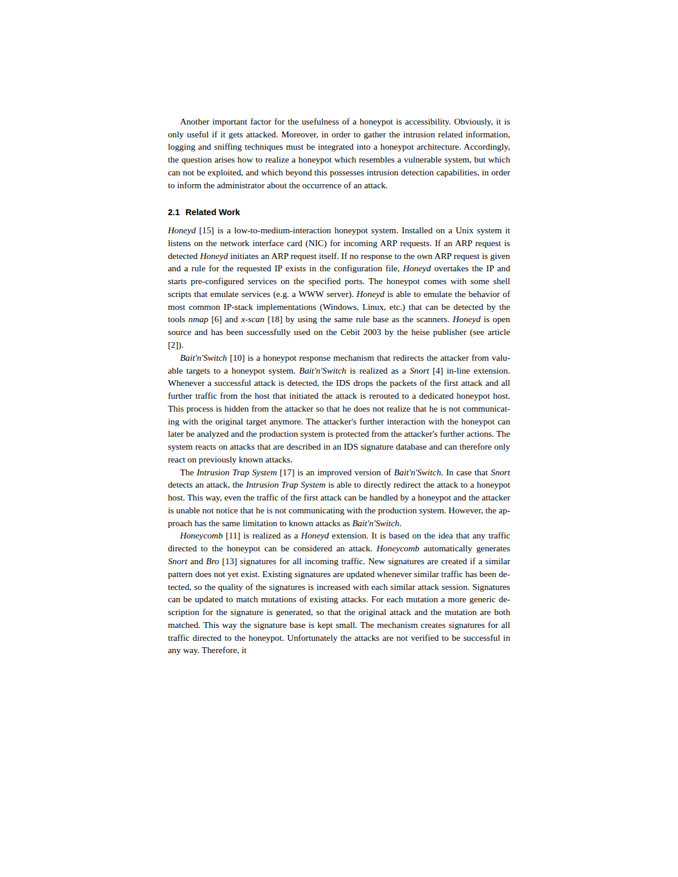Another important factor for the usefulness of a honeypot is accessibility. Obviously, it is only useful if it gets attacked. Moreover, in order to gather the intrusion related information, logging and sniffing techniques must be integrated into a honeypot architecture. Accordingly, the question arises how to realize a honeypot which resembles a vulnerable system, but which can not be exploited, and which beyond this possesses intrusion detection capabilities, in order to inform the administrator about the occurrence of an attack.
2.1 Related Work
Honeyd [15] is a low-to-medium-interaction honeypot system. Installed on a Unix system it listens on the network interface card (NIC) for incoming ARP requests. If an ARP request is detected Honeyd initiates an ARP request itself. If no response to the own ARP request is given and a rule for the requested IP exists in the configuration file, Honeyd overtakes the IP and starts pre-configured services on the specified ports. The honeypot comes with some shell scripts that emulate services (e.g. a WWW server). Honeyd is able to emulate the behavior of most common IP-stack implementations (Windows, Linux, etc.) that can be detected by the tools nmap [6] and x-scan [18] by using the same rule base as the scanners. Honeyd is open source and has been successfully used on the Cebit 2003 by the heise publisher (see article [2]).
Bait'n'Switch [10] is a honeypot response mechanism that redirects the attacker from valuable targets to a honeypot system. Bait'n'Switch is realized as a Snort [4] in-line extension. Whenever a successful attack is detected, the IDS drops the packets of the first attack and all further traffic from the host that initiated the attack is rerouted to a dedicated honeypot host. This process is hidden from the attacker so that he does not realize that he is not communicating with the original target anymore. The attacker's further interaction with the honeypot can later be analyzed and the production system is protected from the attacker's further actions. The system reacts on attacks that are described in an IDS signature database and can therefore only react on previously known attacks.
The Intrusion Trap System [17] is an improved version of Bait'n'Switch. In case that Snort detects an attack, the Intrusion Trap System is able to directly redirect the attack to a honeypot host. This way, even the traffic of the first attack can be handled by a honeypot and the attacker is unable not notice that he is not communicating with the production system. However, the approach has the same limitation to known attacks as Bait'n'Switch.
Honeycomb [11] is realized as a Honeyd extension. It is based on the idea that any traffic directed to the honeypot can be considered an attack. Honeycomb automatically generates Snort and Bro [13] signatures for all incoming traffic. New signatures are created if a similar pattern does not yet exist. Existing signatures are updated whenever similar traffic has been detected, so the quality of the signatures is increased with each similar attack session. Signatures can be updated to match mutations of existing attacks. For each mutation a more generic description for the signature is generated, so that the original attack and the mutation are both matched. This way the signature base is kept small. The mechanism creates signatures for all traffic directed to the honeypot. Unfortunately the attacks are not verified to be successful in any way. Therefore, it